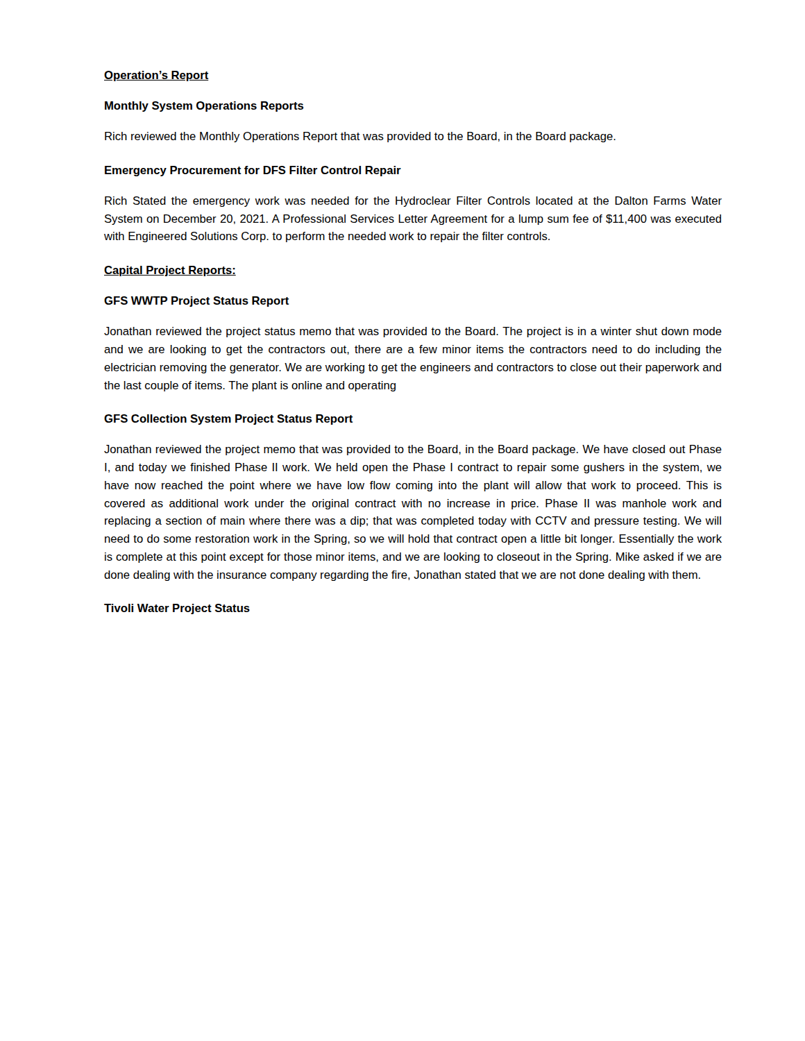Operation’s Report
Monthly System Operations Reports
Rich reviewed the Monthly Operations Report that was provided to the Board, in the Board package.
Emergency Procurement for DFS Filter Control Repair
Rich Stated the emergency work was needed for the Hydroclear Filter Controls located at the Dalton Farms Water System on December 20, 2021. A Professional Services Letter Agreement for a lump sum fee of $11,400 was executed with Engineered Solutions Corp. to perform the needed work to repair the filter controls.
Capital Project Reports:
GFS WWTP Project Status Report
Jonathan reviewed the project status memo that was provided to the Board. The project is in a winter shut down mode and we are looking to get the contractors out, there are a few minor items the contractors need to do including the electrician removing the generator. We are working to get the engineers and contractors to close out their paperwork and the last couple of items. The plant is online and operating
GFS Collection System Project Status Report
Jonathan reviewed the project memo that was provided to the Board, in the Board package. We have closed out Phase I, and today we finished Phase II work. We held open the Phase I contract to repair some gushers in the system, we have now reached the point where we have low flow coming into the plant will allow that work to proceed. This is covered as additional work under the original contract with no increase in price. Phase II was manhole work and replacing a section of main where there was a dip; that was completed today with CCTV and pressure testing. We will need to do some restoration work in the Spring, so we will hold that contract open a little bit longer. Essentially the work is complete at this point except for those minor items, and we are looking to closeout in the Spring. Mike asked if we are done dealing with the insurance company regarding the fire, Jonathan stated that we are not done dealing with them.
Tivoli Water Project Status